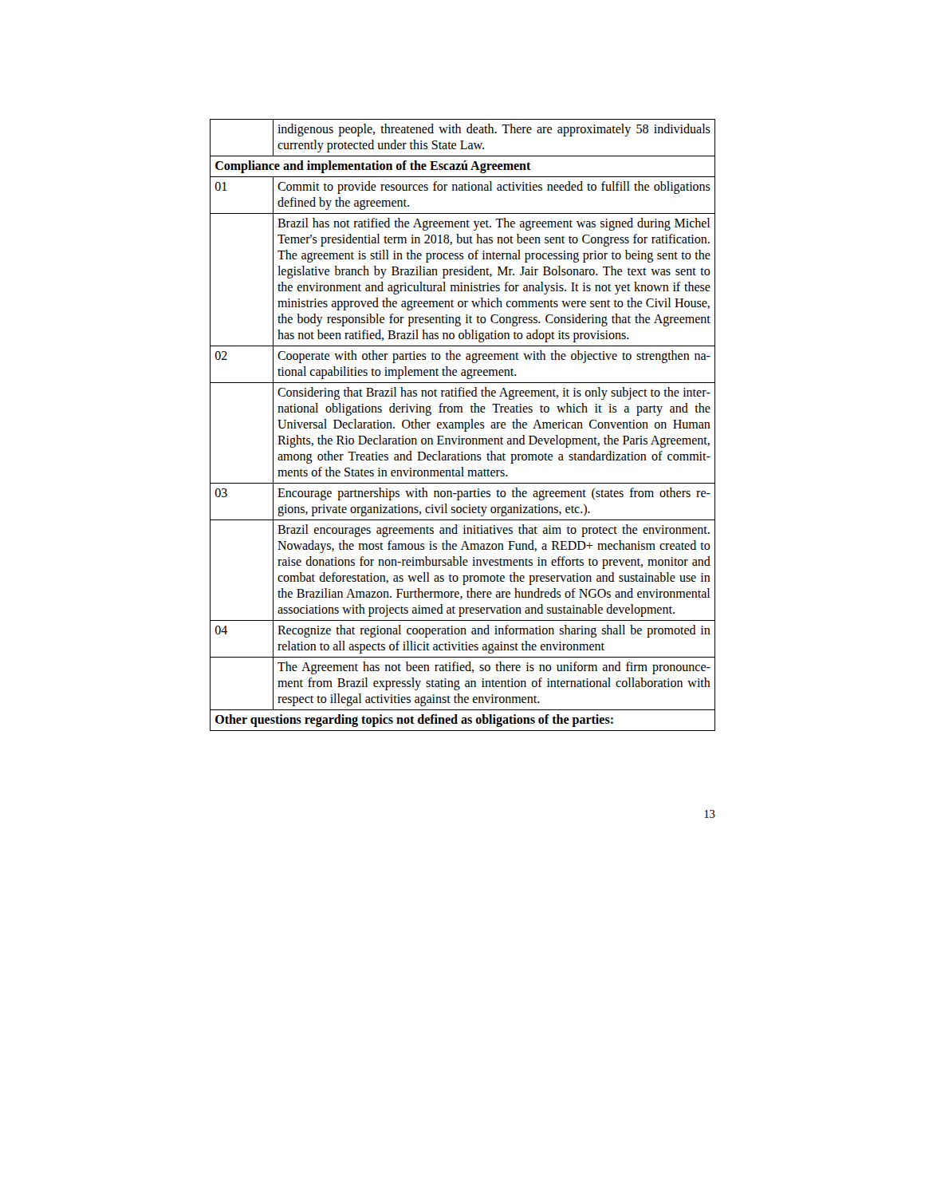| | indigenous people, threatened with death. There are approximately 58 individuals currently protected under this State Law. |
| Compliance and implementation of the Escazú Agreement |
| 01 | Commit to provide resources for national activities needed to fulfill the obligations defined by the agreement. |
| | Brazil has not ratified the Agreement yet. The agreement was signed during Michel Temer's presidential term in 2018, but has not been sent to Congress for ratification. The agreement is still in the process of internal processing prior to being sent to the legislative branch by Brazilian president, Mr. Jair Bolsonaro. The text was sent to the environment and agricultural ministries for analysis. It is not yet known if these ministries approved the agreement or which comments were sent to the Civil House, the body responsible for presenting it to Congress. Considering that the Agreement has not been ratified, Brazil has no obligation to adopt its provisions. |
| 02 | Cooperate with other parties to the agreement with the objective to strengthen national capabilities to implement the agreement. |
| | Considering that Brazil has not ratified the Agreement, it is only subject to the international obligations deriving from the Treaties to which it is a party and the Universal Declaration. Other examples are the American Convention on Human Rights, the Rio Declaration on Environment and Development, the Paris Agreement, among other Treaties and Declarations that promote a standardization of commitments of the States in environmental matters. |
| 03 | Encourage partnerships with non-parties to the agreement (states from others regions, private organizations, civil society organizations, etc.). |
| | Brazil encourages agreements and initiatives that aim to protect the environment. Nowadays, the most famous is the Amazon Fund, a REDD+ mechanism created to raise donations for non-reimbursable investments in efforts to prevent, monitor and combat deforestation, as well as to promote the preservation and sustainable use in the Brazilian Amazon. Furthermore, there are hundreds of NGOs and environmental associations with projects aimed at preservation and sustainable development. |
| 04 | Recognize that regional cooperation and information sharing shall be promoted in relation to all aspects of illicit activities against the environment |
| | The Agreement has not been ratified, so there is no uniform and firm pronouncement from Brazil expressly stating an intention of international collaboration with respect to illegal activities against the environment. |
| Other questions regarding topics not defined as obligations of the parties: |
13